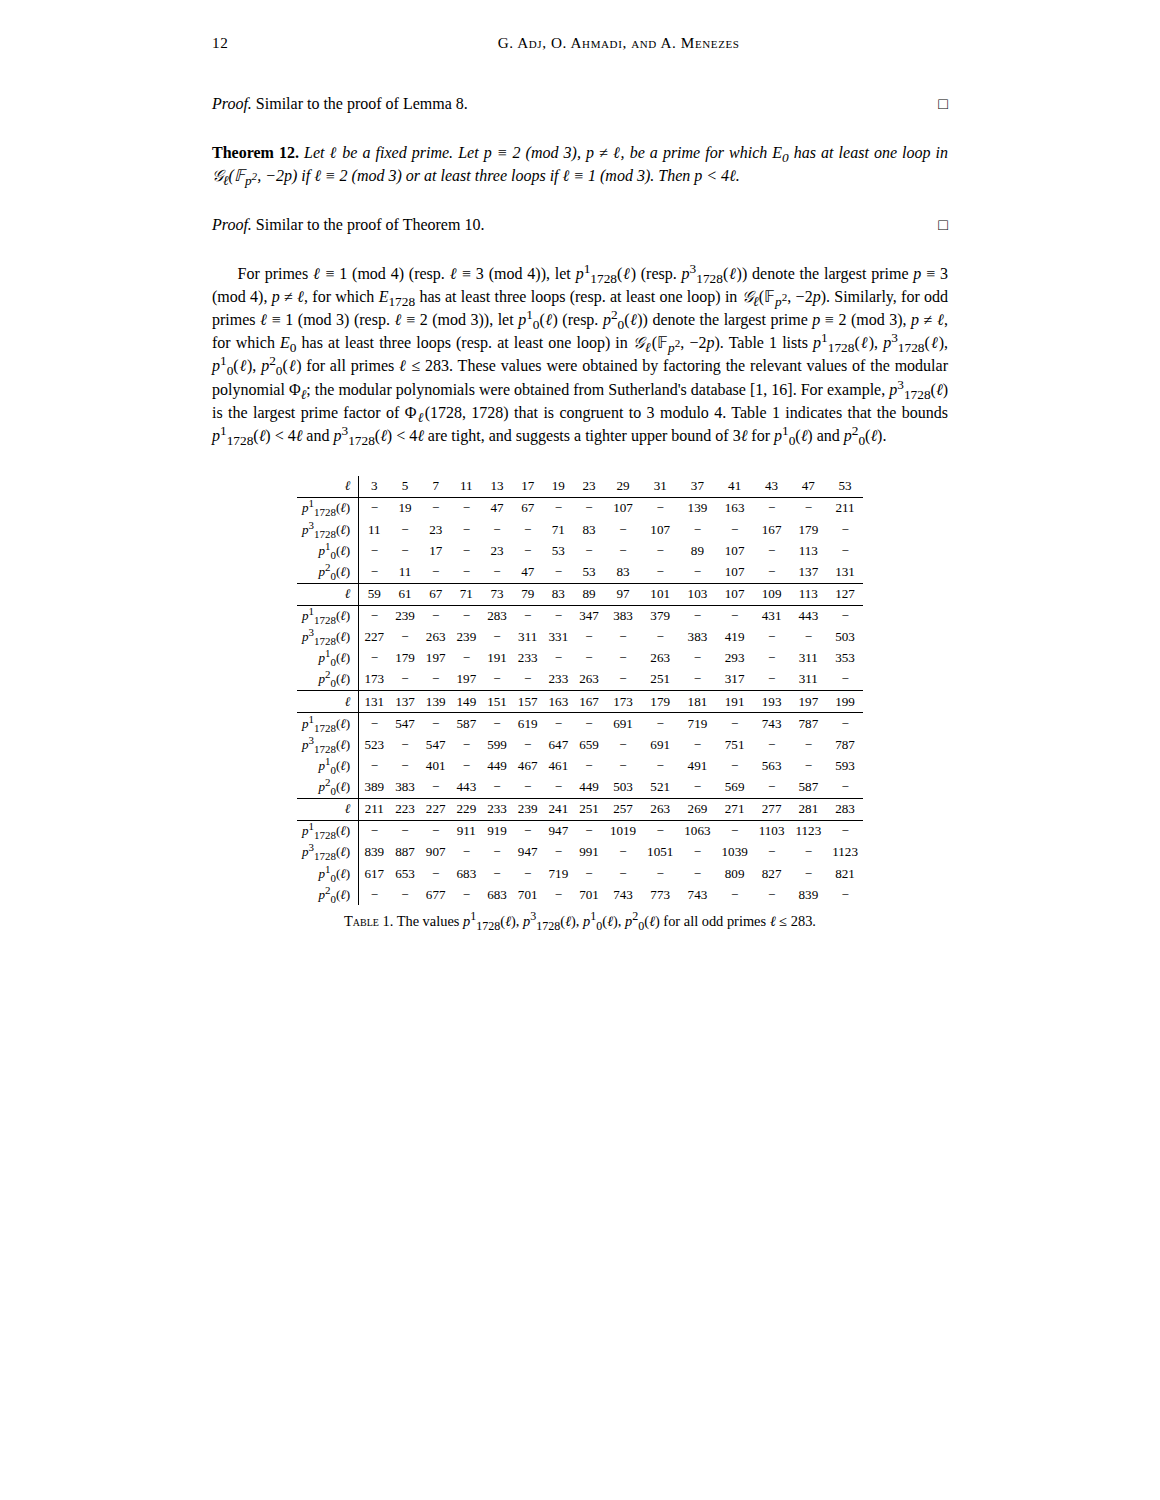12 G. Adj, O. Ahmadi, and A. Menezes
Proof. Similar to the proof of Lemma 8. □
Theorem 12. Let ℓ be a fixed prime. Let p ≡ 2 (mod 3), p ≠ ℓ, be a prime for which E0 has at least one loop in 𝒢ℓ(𝔽p2, −2p) if ℓ ≡ 2 (mod 3) or at least three loops if ℓ ≡ 1 (mod 3). Then p < 4ℓ.
Proof. Similar to the proof of Theorem 10. □
For primes ℓ ≡ 1 (mod 4) (resp. ℓ ≡ 3 (mod 4)), let p11728(ℓ) (resp. p31728(ℓ)) denote the largest prime p ≡ 3 (mod 4), p ≠ ℓ, for which E1728 has at least three loops (resp. at least one loop) in 𝒢ℓ(𝔽p2, −2p). Similarly, for odd primes ℓ ≡ 1 (mod 3) (resp. ℓ ≡ 2 (mod 3)), let p10(ℓ) (resp. p20(ℓ)) denote the largest prime p ≡ 2 (mod 3), p ≠ ℓ, for which E0 has at least three loops (resp. at least one loop) in 𝒢ℓ(𝔽p2, −2p). Table 1 lists p11728(ℓ), p31728(ℓ), p10(ℓ), p20(ℓ) for all primes ℓ ≤ 283. These values were obtained by factoring the relevant values of the modular polynomial Φℓ; the modular polynomials were obtained from Sutherland's database [1, 16]. For example, p31728(ℓ) is the largest prime factor of Φℓ(1728, 1728) that is congruent to 3 modulo 4. Table 1 indicates that the bounds p11728(ℓ) < 4ℓ and p31728(ℓ) < 4ℓ are tight, and suggests a tighter upper bound of 3ℓ for p10(ℓ) and p20(ℓ).
| ℓ | 3 | 5 | 7 | 11 | 13 | 17 | 19 | 23 | 29 | 31 | 37 | 41 | 43 | 47 | 53 |
| p 1 1728 ( ℓ ) | − | 19 | − | − | 47 | 67 | − | − | 107 | − | 139 | 163 | − | − | 211 |
| p 3 1728 ( ℓ ) | 11 | − | 23 | − | − | − | 71 | 83 | − | 107 | − | − | 167 | 179 | − |
| p 1 0 ( ℓ ) | − | − | 17 | − | 23 | − | 53 | − | − | − | 89 | 107 | − | 113 | − |
| p 2 0 ( ℓ ) | − | 11 | − | − | − | 47 | − | 53 | 83 | − | − | 107 | − | 137 | 131 |
| ℓ | 59 | 61 | 67 | 71 | 73 | 79 | 83 | 89 | 97 | 101 | 103 | 107 | 109 | 113 | 127 |
| p 1 1728 ( ℓ ) | − | 239 | − | − | 283 | − | − | 347 | 383 | 379 | − | − | 431 | 443 | − |
| p 3 1728 ( ℓ ) | 227 | − | 263 | 239 | − | 311 | 331 | − | − | − | 383 | 419 | − | − | 503 |
| p 1 0 ( ℓ ) | − | 179 | 197 | − | 191 | 233 | − | − | − | 263 | − | 293 | − | 311 | 353 |
| p 2 0 ( ℓ ) | 173 | − | − | 197 | − | − | 233 | 263 | − | 251 | − | 317 | − | 311 | − |
| ℓ | 131 | 137 | 139 | 149 | 151 | 157 | 163 | 167 | 173 | 179 | 181 | 191 | 193 | 197 | 199 |
| p 1 1728 ( ℓ ) | − | 547 | − | 587 | − | 619 | − | − | 691 | − | 719 | − | 743 | 787 | − |
| p 3 1728 ( ℓ ) | 523 | − | 547 | − | 599 | − | 647 | 659 | − | 691 | − | 751 | − | − | 787 |
| p 1 0 ( ℓ ) | − | − | 401 | − | 449 | 467 | 461 | − | − | − | 491 | − | 563 | − | 593 |
| p 2 0 ( ℓ ) | 389 | 383 | − | 443 | − | − | − | 449 | 503 | 521 | − | 569 | − | 587 | − |
| ℓ | 211 | 223 | 227 | 229 | 233 | 239 | 241 | 251 | 257 | 263 | 269 | 271 | 277 | 281 | 283 |
| p 1 1728 ( ℓ ) | − | − | − | 911 | 919 | − | 947 | − | 1019 | − | 1063 | − | 1103 | 1123 | − |
| p 3 1728 ( ℓ ) | 839 | 887 | 907 | − | − | 947 | − | 991 | − | 1051 | − | 1039 | − | − | 1123 |
| p 1 0 ( ℓ ) | 617 | 653 | − | 683 | − | − | 719 | − | − | − | − | 809 | 827 | − | 821 |
| p 2 0 ( ℓ ) | − | − | 677 | − | 683 | 701 | − | 701 | 743 | 773 | 743 | − | − | 839 | − |
Table 1. The values p11728(ℓ), p31728(ℓ), p10(ℓ), p20(ℓ) for all odd primes ℓ ≤ 283.